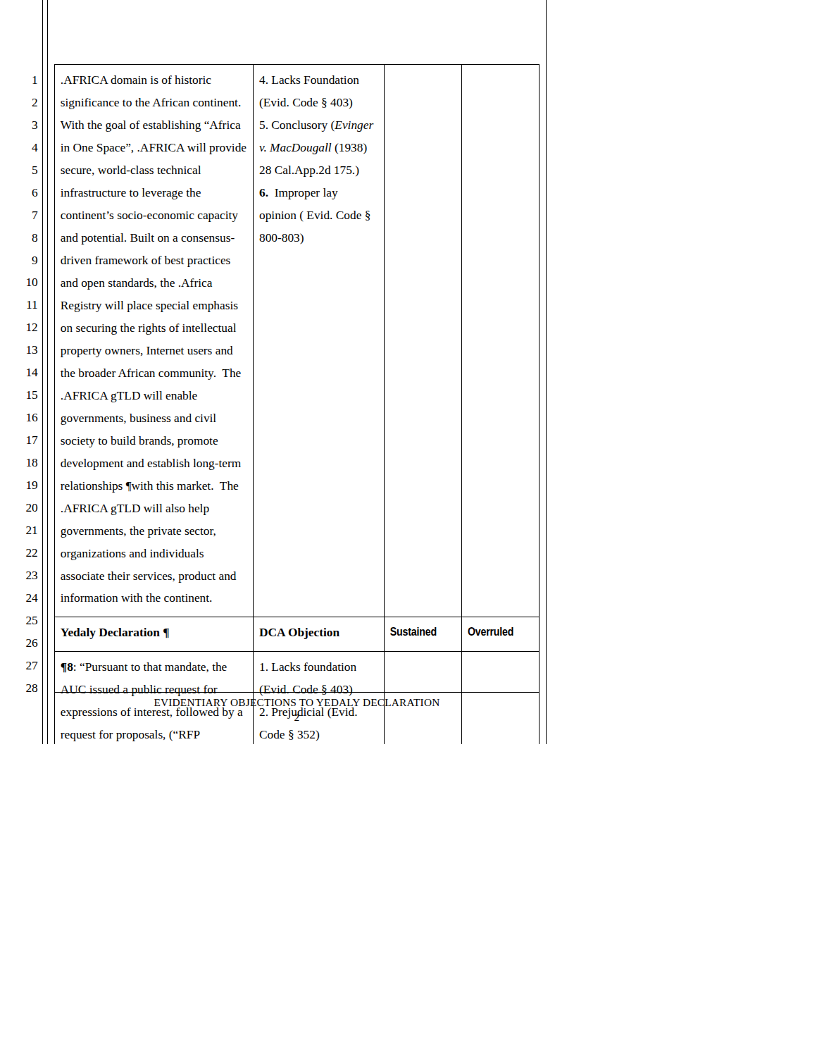1
2
3
4
5
6
7
8
9
10
11
12
13
14
15
16
17
18
19
20
21
22
23
24
25
26
27
28
| .AFRICA domain is of historic significance to the African continent. With the goal of establishing “Africa in One Space”, .AFRICA will provide secure, world-class technical infrastructure to leverage the continent’s socio-economic capacity and potential. Built on a consensus-driven framework of best practices and open standards, the .Africa Registry will place special emphasis on securing the rights of intellectual property owners, Internet users and the broader African community. The .AFRICA gTLD will enable governments, business and civil society to build brands, promote development and establish long-term relationships ¶with this market. The .AFRICA gTLD will also help governments, the private sector, organizations and individuals associate their services, product and information with the continent. | 4. Lacks Foundation (Evid. Code § 403) 5. Conclusory ( Evinger v. MacDougall (1938) 28 Cal.App.2d 175.) 6. Improper lay opinion ( Evid. Code § 800-803) | | |
| Yedaly Declaration ¶ | DCA Objection | Sustained | Overruled |
| ¶8 : “Pursuant to that mandate, the AUC issued a public request for expressions of interest, followed by a request for proposals, (“RFP process”) seeking | 1. Lacks foundation (Evid. Code § 403) 2. Prejudicial (Evid. Code § 352) | | |
EVIDENTIARY OBJECTIONS TO YEDALY DECLARATION
2